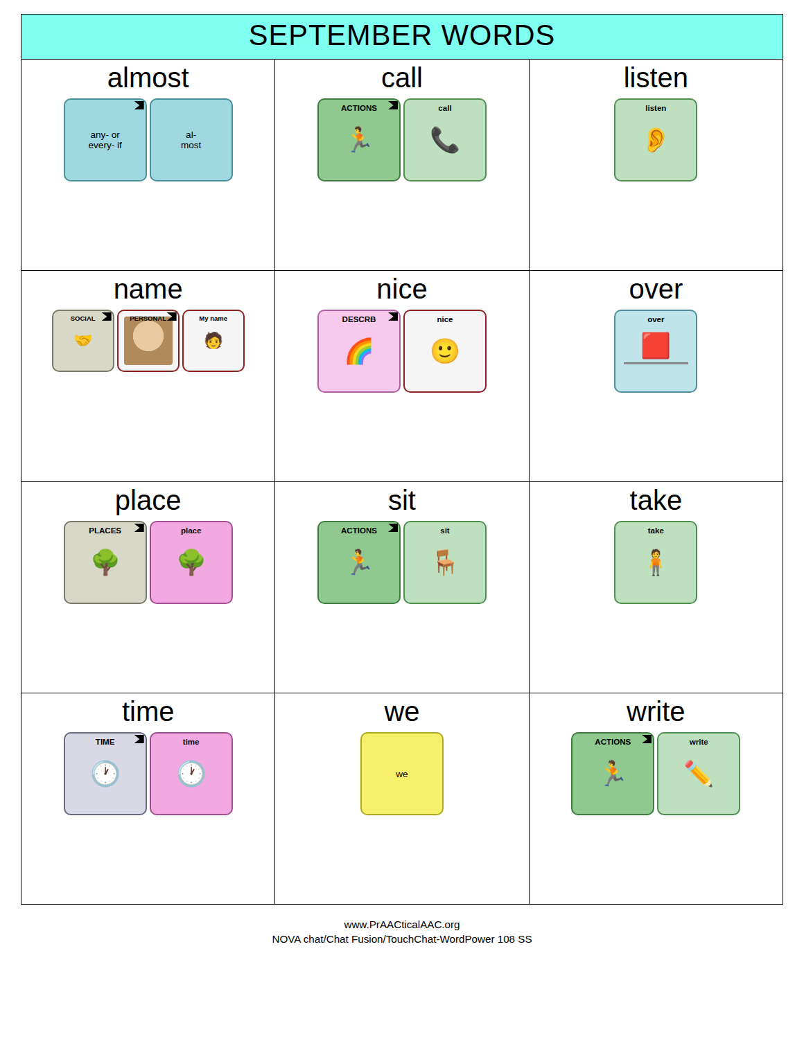SEPTEMBER WORDS
| almost any- or every- if al- most | call ACTIONS 🏃 call 📞 | listen listen 👂 |
| name SOCIAL 🤝 PERSONAL My name 🧑 | nice DESCRB 🌈 nice 🙂 | over over 🟥 |
| place PLACES 🌳 place 🌳 | sit ACTIONS 🏃 sit 🪑 | take take 🧍 |
| time TIME 🕐 time 🕐 | we we | write ACTIONS 🏃 write ✏️ |
www.PrAACticalAAC.org
NOVA chat/Chat Fusion/TouchChat-WordPower 108 SS